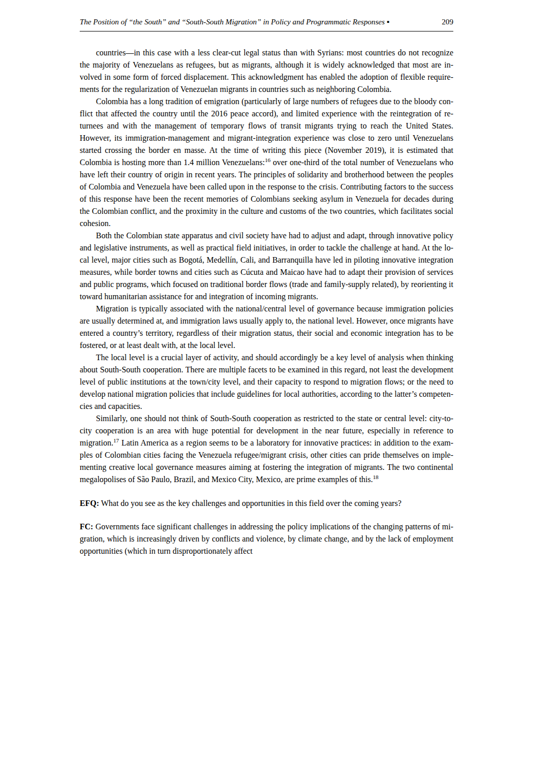209 The Position of “the South” and “South-South Migration” in Policy and Programmatic Responses ▪
countries—in this case with a less clear-cut legal status than with Syrians: most countries do not recognize the majority of Venezuelans as refugees, but as migrants, although it is widely acknowledged that most are involved in some form of forced displacement. This acknowledgment has enabled the adoption of flexible requirements for the regularization of Venezuelan migrants in countries such as neighboring Colombia.
Colombia has a long tradition of emigration (particularly of large numbers of refugees due to the bloody conflict that affected the country until the 2016 peace accord), and limited experience with the reintegration of returnees and with the management of temporary flows of transit migrants trying to reach the United States. However, its immigration-management and migrant-integration experience was close to zero until Venezuelans started crossing the border en masse. At the time of writing this piece (November 2019), it is estimated that Colombia is hosting more than 1.4 million Venezuelans:16 over one-third of the total number of Venezuelans who have left their country of origin in recent years. The principles of solidarity and brotherhood between the peoples of Colombia and Venezuela have been called upon in the response to the crisis. Contributing factors to the success of this response have been the recent memories of Colombians seeking asylum in Venezuela for decades during the Colombian conflict, and the proximity in the culture and customs of the two countries, which facilitates social cohesion.
Both the Colombian state apparatus and civil society have had to adjust and adapt, through innovative policy and legislative instruments, as well as practical field initiatives, in order to tackle the challenge at hand. At the local level, major cities such as Bogotá, Medellín, Cali, and Barranquilla have led in piloting innovative integration measures, while border towns and cities such as Cúcuta and Maicao have had to adapt their provision of services and public programs, which focused on traditional border flows (trade and family-supply related), by reorienting it toward humanitarian assistance for and integration of incoming migrants.
Migration is typically associated with the national/central level of governance because immigration policies are usually determined at, and immigration laws usually apply to, the national level. However, once migrants have entered a country’s territory, regardless of their migration status, their social and economic integration has to be fostered, or at least dealt with, at the local level.
The local level is a crucial layer of activity, and should accordingly be a key level of analysis when thinking about South-South cooperation. There are multiple facets to be examined in this regard, not least the development level of public institutions at the town/city level, and their capacity to respond to migration flows; or the need to develop national migration policies that include guidelines for local authorities, according to the latter’s competencies and capacities.
Similarly, one should not think of South-South cooperation as restricted to the state or central level: city-to-city cooperation is an area with huge potential for development in the near future, especially in reference to migration.17 Latin America as a region seems to be a laboratory for innovative practices: in addition to the examples of Colombian cities facing the Venezuela refugee/migrant crisis, other cities can pride themselves on implementing creative local governance measures aiming at fostering the integration of migrants. The two continental megalopolises of São Paulo, Brazil, and Mexico City, Mexico, are prime examples of this.18
EFQ: What do you see as the key challenges and opportunities in this field over the coming years?
FC: Governments face significant challenges in addressing the policy implications of the changing patterns of migration, which is increasingly driven by conflicts and violence, by climate change, and by the lack of employment opportunities (which in turn disproportionately affect